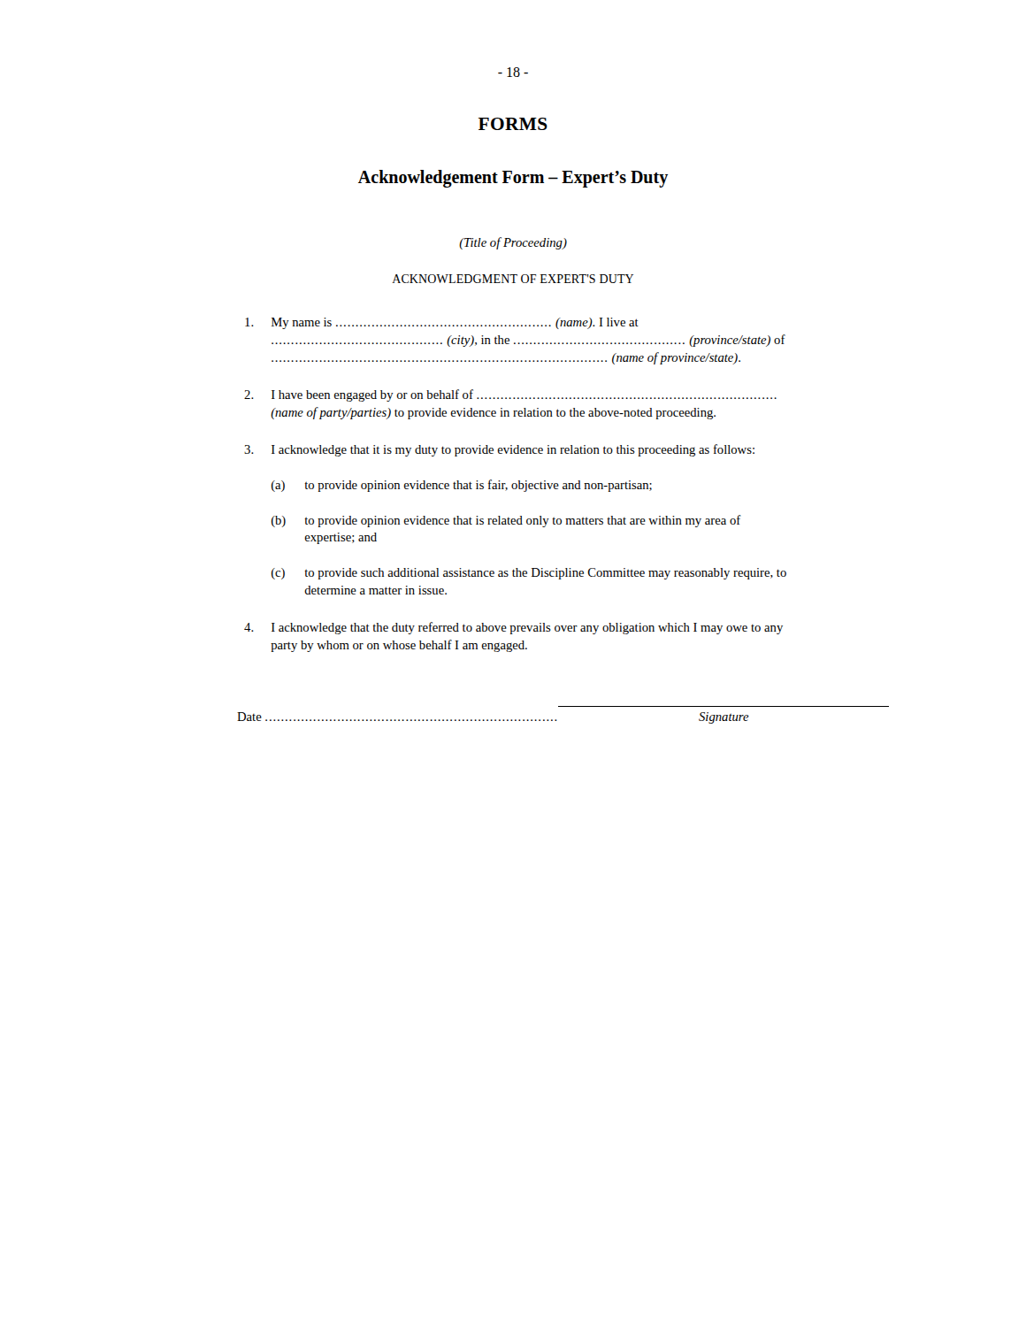- 18 -
FORMS
Acknowledgement Form – Expert’s Duty
(Title of Proceeding)
ACKNOWLEDGMENT OF EXPERT'S DUTY
1. My name is ...................................................... (name). I live at ........................................... (city), in the ........................................... (province/state) of .................................................................................... (name of province/state).
2. I have been engaged by or on behalf of ........................................................................... (name of party/parties) to provide evidence in relation to the above-noted proceeding.
3. I acknowledge that it is my duty to provide evidence in relation to this proceeding as follows:
(a) to provide opinion evidence that is fair, objective and non-partisan;
(b) to provide opinion evidence that is related only to matters that are within my area of expertise; and
(c) to provide such additional assistance as the Discipline Committee may reasonably require, to determine a matter in issue.
4. I acknowledge that the duty referred to above prevails over any obligation which I may owe to any party by whom or on whose behalf I am engaged.
Date .........................................................................
Signature